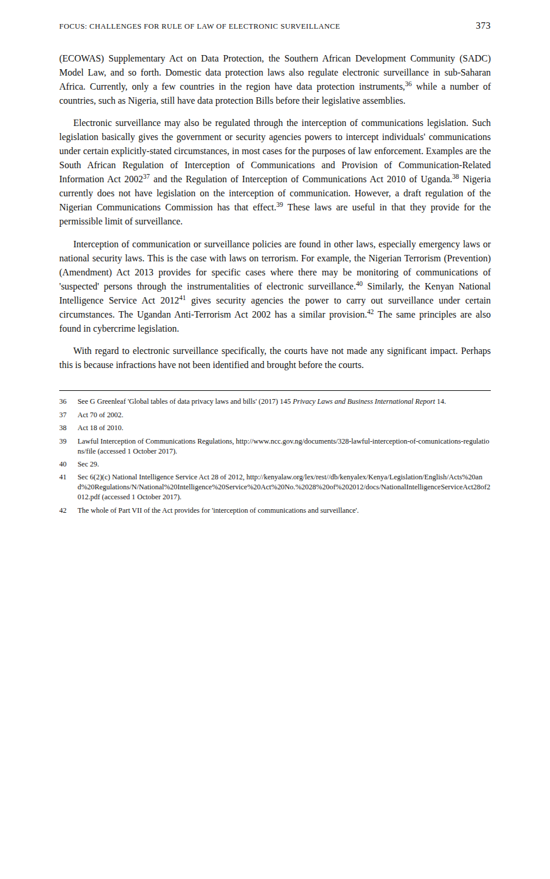Focus: Challenges for rule of law of electronic surveillance 373
(ECOWAS) Supplementary Act on Data Protection, the Southern African Development Community (SADC) Model Law, and so forth. Domestic data protection laws also regulate electronic surveillance in sub-Saharan Africa. Currently, only a few countries in the region have data protection instruments,36 while a number of countries, such as Nigeria, still have data protection Bills before their legislative assemblies.
Electronic surveillance may also be regulated through the interception of communications legislation. Such legislation basically gives the government or security agencies powers to intercept individuals' communications under certain explicitly-stated circumstances, in most cases for the purposes of law enforcement. Examples are the South African Regulation of Interception of Communications and Provision of Communication-Related Information Act 200237 and the Regulation of Interception of Communications Act 2010 of Uganda.38 Nigeria currently does not have legislation on the interception of communication. However, a draft regulation of the Nigerian Communications Commission has that effect.39 These laws are useful in that they provide for the permissible limit of surveillance.
Interception of communication or surveillance policies are found in other laws, especially emergency laws or national security laws. This is the case with laws on terrorism. For example, the Nigerian Terrorism (Prevention) (Amendment) Act 2013 provides for specific cases where there may be monitoring of communications of 'suspected' persons through the instrumentalities of electronic surveillance.40 Similarly, the Kenyan National Intelligence Service Act 201241 gives security agencies the power to carry out surveillance under certain circumstances. The Ugandan Anti-Terrorism Act 2002 has a similar provision.42 The same principles are also found in cybercrime legislation.
With regard to electronic surveillance specifically, the courts have not made any significant impact. Perhaps this is because infractions have not been identified and brought before the courts.
36 See G Greenleaf 'Global tables of data privacy laws and bills' (2017) 145 Privacy Laws and Business International Report 14.
37 Act 70 of 2002.
38 Act 18 of 2010.
39 Lawful Interception of Communications Regulations, http://www.ncc.gov.ng/documents/328-lawful-interception-of-comunications-regulations/file (accessed 1 October 2017).
40 Sec 29.
41 Sec 6(2)(c) National Intelligence Service Act 28 of 2012, http://kenyalaw.org/lex/rest//db/kenyalex/Kenya/Legislation/English/Acts%20and%20Regulations/N/National%20Intelligence%20Service%20Act%20No.%2028%20of%202012/docs/NationalIntelligenceServiceAct28of2012.pdf (accessed 1 October 2017).
42 The whole of Part VII of the Act provides for 'interception of communications and surveillance'.